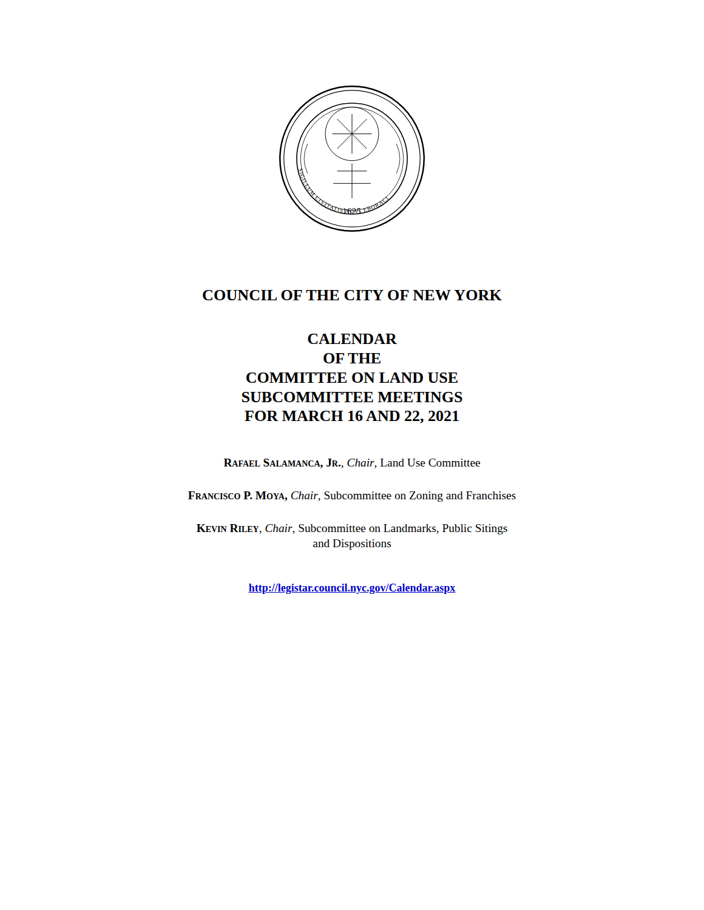COUNCIL OF THE CITY OF NEW YORK
CALENDAR
OF THE
COMMITTEE ON LAND USE
SUBCOMMITTEE MEETINGS
FOR MARCH 16 AND 22, 2021
Rafael Salamanca, Jr., Chair, Land Use Committee
Francisco P. Moya, Chair, Subcommittee on Zoning and Franchises
Kevin Riley, Chair, Subcommittee on Landmarks, Public Sitings
and Dispositions
http://legistar.council.nyc.gov/Calendar.aspx